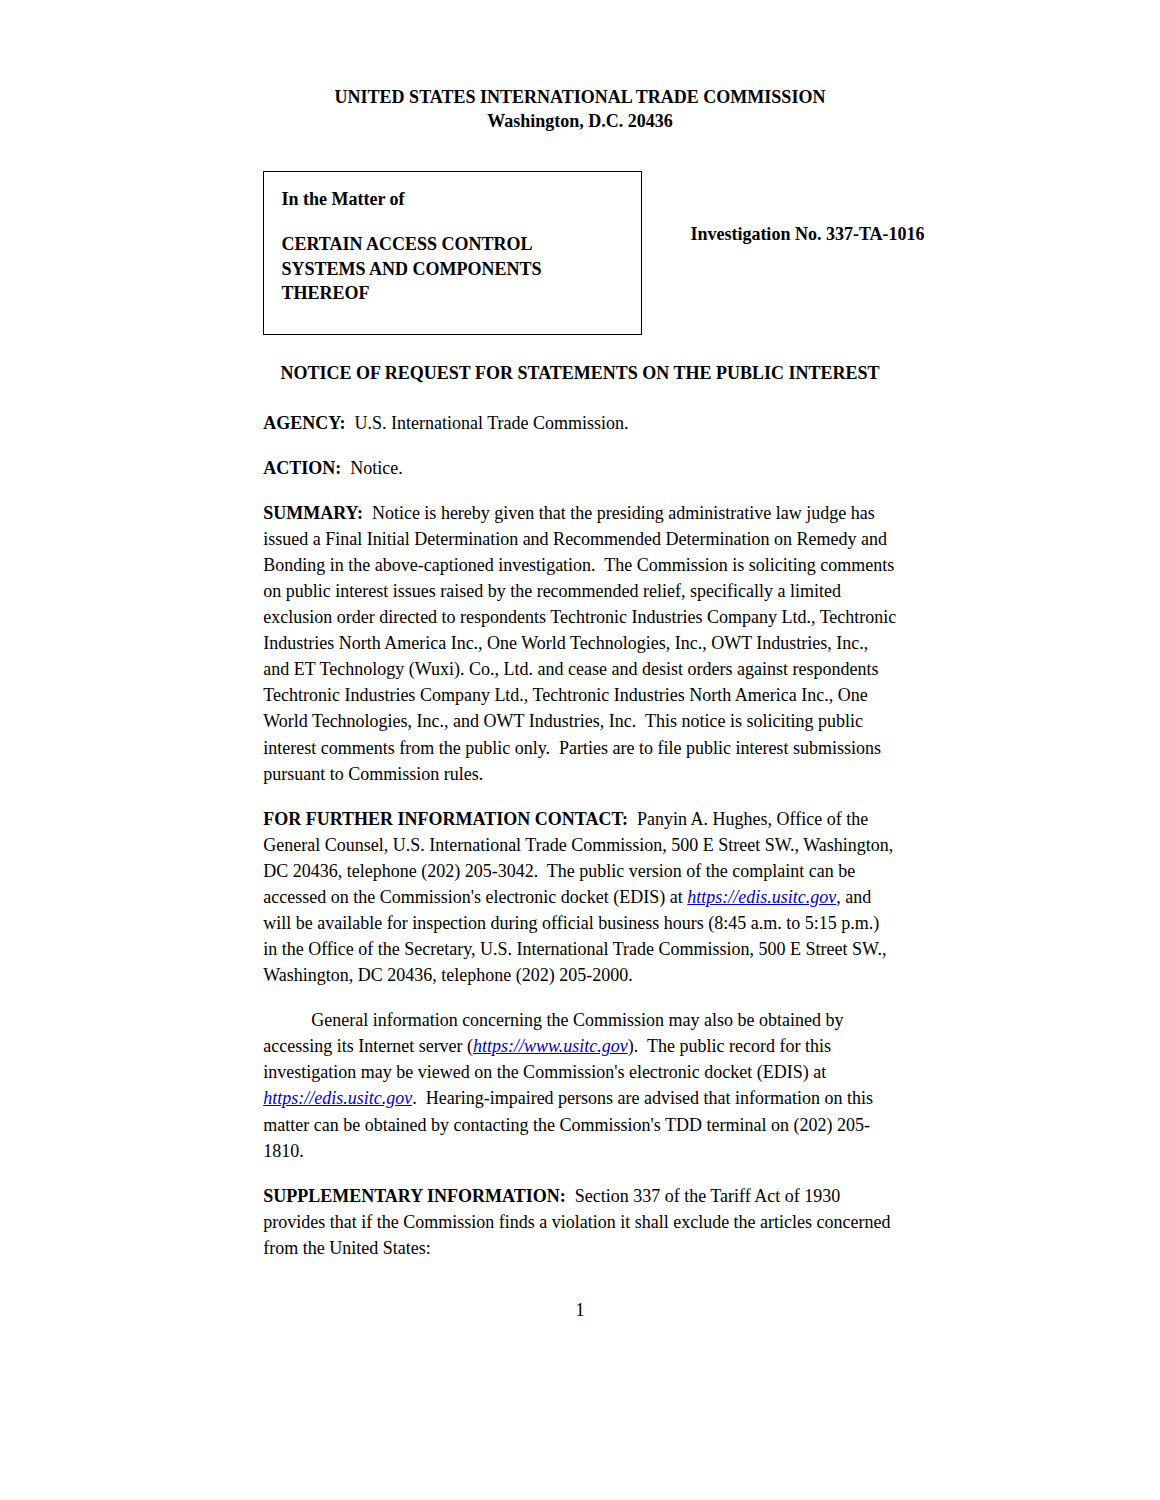UNITED STATES INTERNATIONAL TRADE COMMISSION
Washington, D.C. 20436
In the Matter of
CERTAIN ACCESS CONTROL
SYSTEMS AND COMPONENTS
THEREOF
Investigation No. 337-TA-1016
NOTICE OF REQUEST FOR STATEMENTS ON THE PUBLIC INTEREST
AGENCY: U.S. International Trade Commission.
ACTION: Notice.
SUMMARY: Notice is hereby given that the presiding administrative law judge has issued a Final Initial Determination and Recommended Determination on Remedy and Bonding in the above-captioned investigation. The Commission is soliciting comments on public interest issues raised by the recommended relief, specifically a limited exclusion order directed to respondents Techtronic Industries Company Ltd., Techtronic Industries North America Inc., One World Technologies, Inc., OWT Industries, Inc., and ET Technology (Wuxi). Co., Ltd. and cease and desist orders against respondents Techtronic Industries Company Ltd., Techtronic Industries North America Inc., One World Technologies, Inc., and OWT Industries, Inc. This notice is soliciting public interest comments from the public only. Parties are to file public interest submissions pursuant to Commission rules.
FOR FURTHER INFORMATION CONTACT: Panyin A. Hughes, Office of the General Counsel, U.S. International Trade Commission, 500 E Street SW., Washington, DC 20436, telephone (202) 205-3042. The public version of the complaint can be accessed on the Commission's electronic docket (EDIS) at https://edis.usitc.gov, and will be available for inspection during official business hours (8:45 a.m. to 5:15 p.m.) in the Office of the Secretary, U.S. International Trade Commission, 500 E Street SW., Washington, DC 20436, telephone (202) 205-2000.
General information concerning the Commission may also be obtained by accessing its Internet server (https://www.usitc.gov). The public record for this investigation may be viewed on the Commission's electronic docket (EDIS) at https://edis.usitc.gov. Hearing-impaired persons are advised that information on this matter can be obtained by contacting the Commission's TDD terminal on (202) 205-1810.
SUPPLEMENTARY INFORMATION: Section 337 of the Tariff Act of 1930 provides that if the Commission finds a violation it shall exclude the articles concerned from the United States:
1